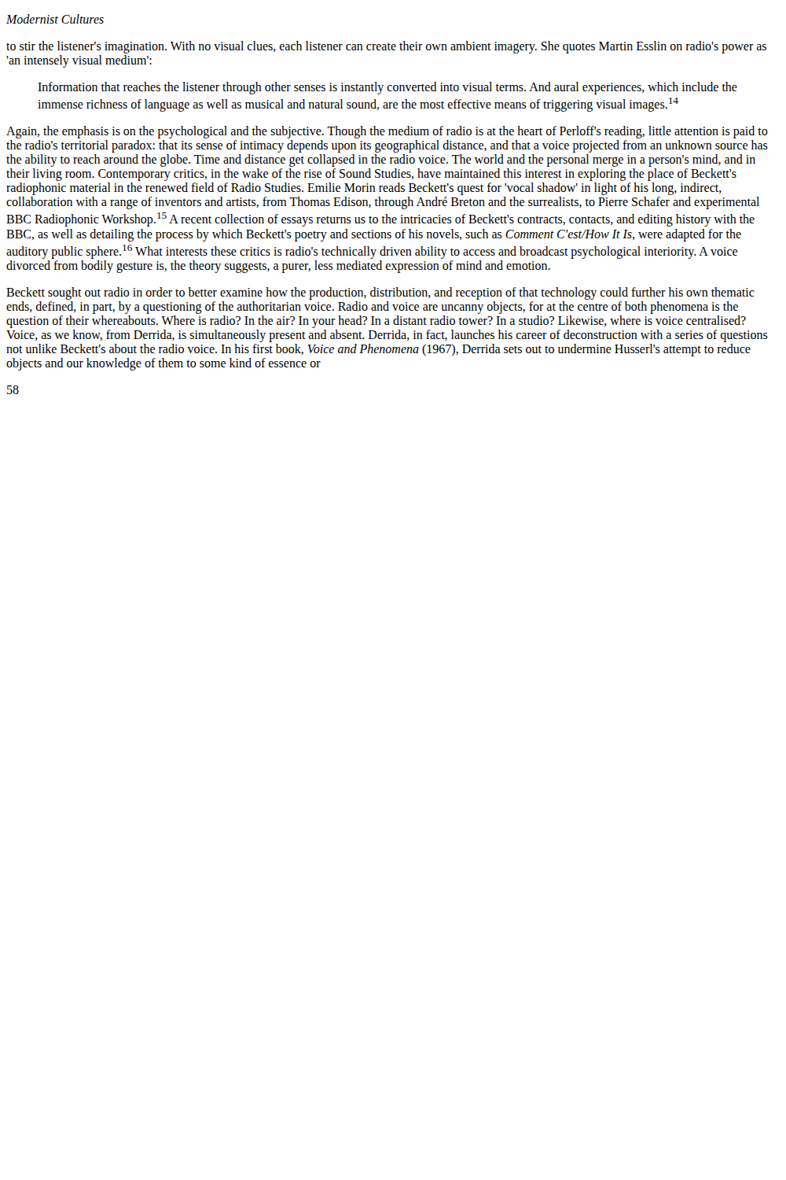Modernist Cultures
to stir the listener's imagination. With no visual clues, each listener can create their own ambient imagery. She quotes Martin Esslin on radio's power as 'an intensely visual medium':
Information that reaches the listener through other senses is instantly converted into visual terms. And aural experiences, which include the immense richness of language as well as musical and natural sound, are the most effective means of triggering visual images.14
Again, the emphasis is on the psychological and the subjective. Though the medium of radio is at the heart of Perloff's reading, little attention is paid to the radio's territorial paradox: that its sense of intimacy depends upon its geographical distance, and that a voice projected from an unknown source has the ability to reach around the globe. Time and distance get collapsed in the radio voice. The world and the personal merge in a person's mind, and in their living room. Contemporary critics, in the wake of the rise of Sound Studies, have maintained this interest in exploring the place of Beckett's radiophonic material in the renewed field of Radio Studies. Emilie Morin reads Beckett's quest for 'vocal shadow' in light of his long, indirect, collaboration with a range of inventors and artists, from Thomas Edison, through André Breton and the surrealists, to Pierre Schafer and experimental BBC Radiophonic Workshop.15 A recent collection of essays returns us to the intricacies of Beckett's contracts, contacts, and editing history with the BBC, as well as detailing the process by which Beckett's poetry and sections of his novels, such as Comment C'est/How It Is, were adapted for the auditory public sphere.16 What interests these critics is radio's technically driven ability to access and broadcast psychological interiority. A voice divorced from bodily gesture is, the theory suggests, a purer, less mediated expression of mind and emotion.
Beckett sought out radio in order to better examine how the production, distribution, and reception of that technology could further his own thematic ends, defined, in part, by a questioning of the authoritarian voice. Radio and voice are uncanny objects, for at the centre of both phenomena is the question of their whereabouts. Where is radio? In the air? In your head? In a distant radio tower? In a studio? Likewise, where is voice centralised? Voice, as we know, from Derrida, is simultaneously present and absent. Derrida, in fact, launches his career of deconstruction with a series of questions not unlike Beckett's about the radio voice. In his first book, Voice and Phenomena (1967), Derrida sets out to undermine Husserl's attempt to reduce objects and our knowledge of them to some kind of essence or
58